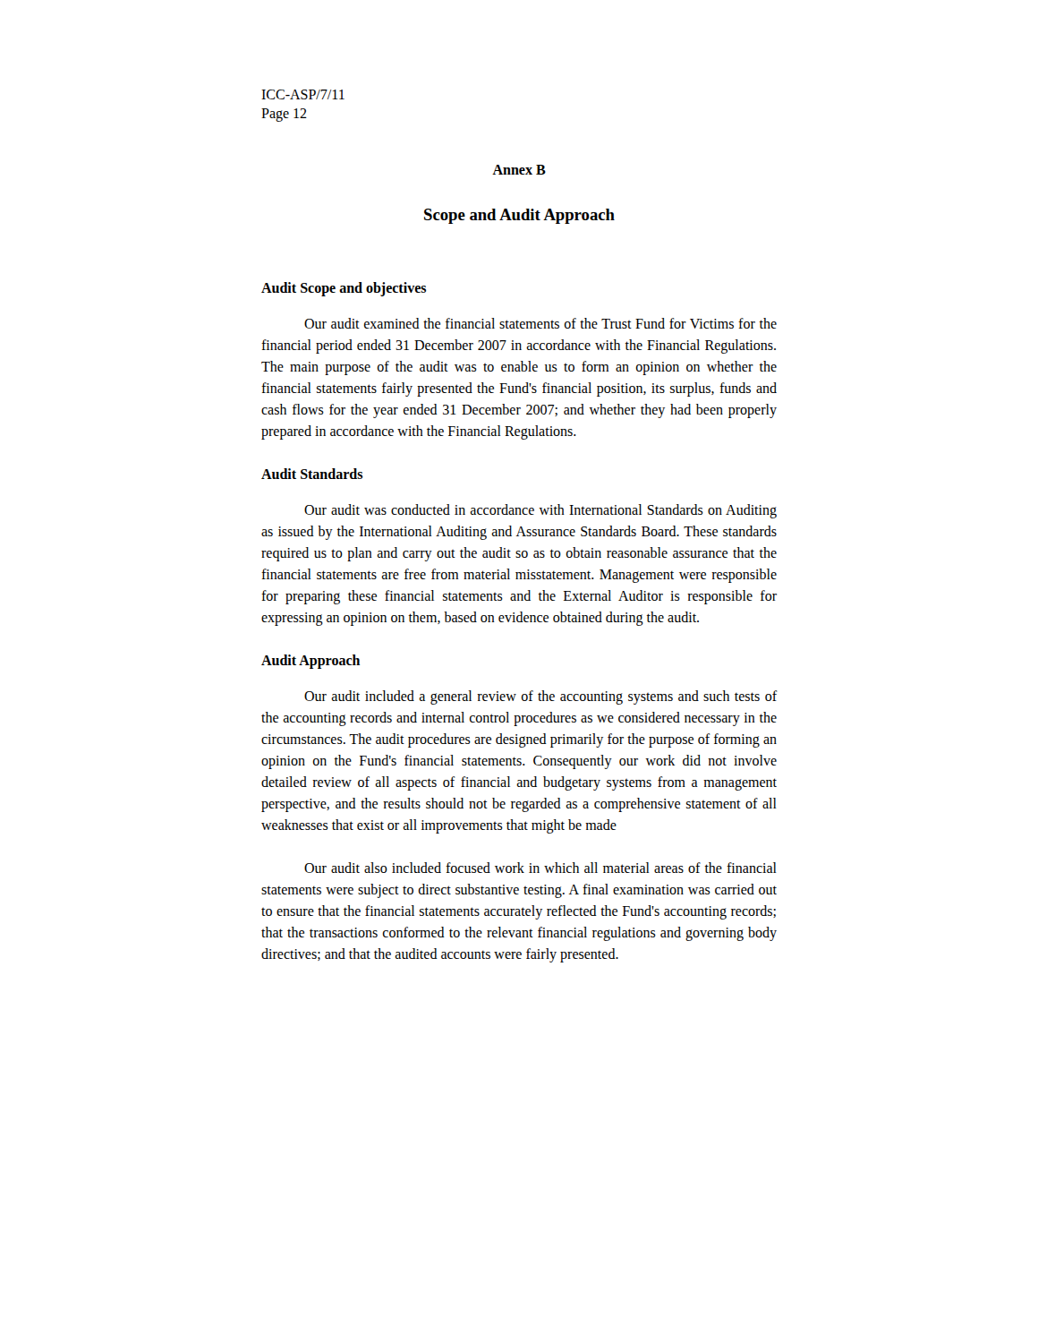ICC-ASP/7/11
Page 12
Annex B
Scope and Audit Approach
Audit Scope and objectives
Our audit examined the financial statements of the Trust Fund for Victims for the financial period ended 31 December 2007 in accordance with the Financial Regulations. The main purpose of the audit was to enable us to form an opinion on whether the financial statements fairly presented the Fund's financial position, its surplus, funds and cash flows for the year ended 31 December 2007; and whether they had been properly prepared in accordance with the Financial Regulations.
Audit Standards
Our audit was conducted in accordance with International Standards on Auditing as issued by the International Auditing and Assurance Standards Board. These standards required us to plan and carry out the audit so as to obtain reasonable assurance that the financial statements are free from material misstatement. Management were responsible for preparing these financial statements and the External Auditor is responsible for expressing an opinion on them, based on evidence obtained during the audit.
Audit Approach
Our audit included a general review of the accounting systems and such tests of the accounting records and internal control procedures as we considered necessary in the circumstances. The audit procedures are designed primarily for the purpose of forming an opinion on the Fund's financial statements. Consequently our work did not involve detailed review of all aspects of financial and budgetary systems from a management perspective, and the results should not be regarded as a comprehensive statement of all weaknesses that exist or all improvements that might be made
Our audit also included focused work in which all material areas of the financial statements were subject to direct substantive testing. A final examination was carried out to ensure that the financial statements accurately reflected the Fund's accounting records; that the transactions conformed to the relevant financial regulations and governing body directives; and that the audited accounts were fairly presented.